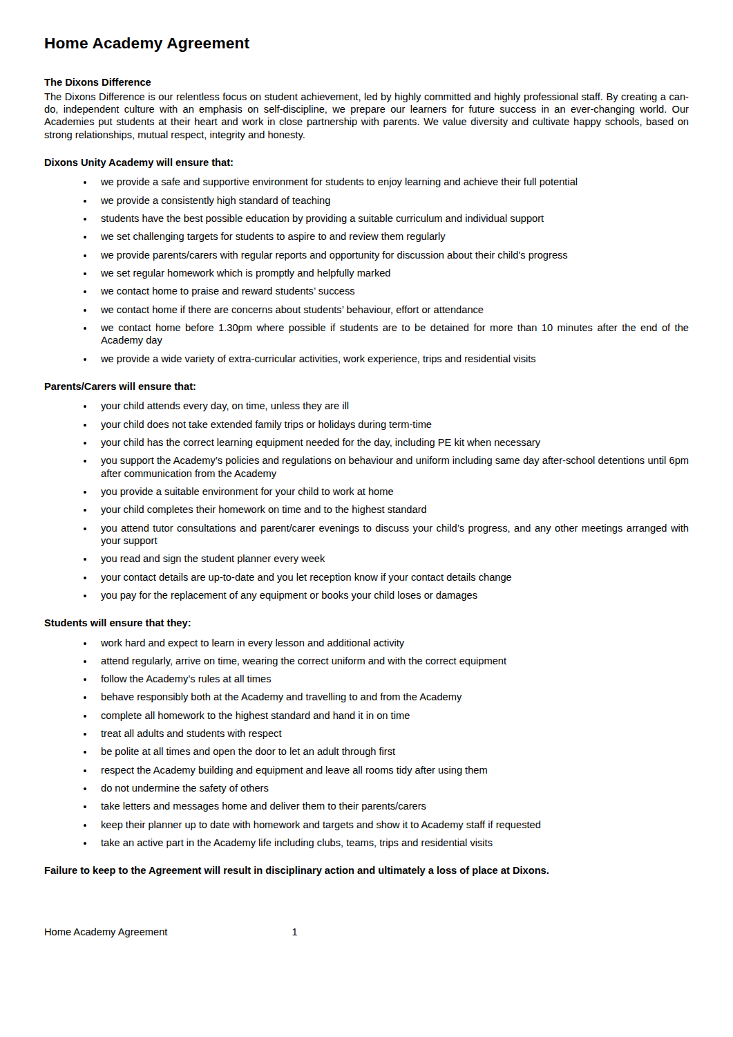Home Academy Agreement
The Dixons Difference
The Dixons Difference is our relentless focus on student achievement, led by highly committed and highly professional staff. By creating a can-do, independent culture with an emphasis on self-discipline, we prepare our learners for future success in an ever-changing world. Our Academies put students at their heart and work in close partnership with parents. We value diversity and cultivate happy schools, based on strong relationships, mutual respect, integrity and honesty.
Dixons Unity Academy will ensure that:
we provide a safe and supportive environment for students to enjoy learning and achieve their full potential
we provide a consistently high standard of teaching
students have the best possible education by providing a suitable curriculum and individual support
we set challenging targets for students to aspire to and review them regularly
we provide parents/carers with regular reports and opportunity for discussion about their child's progress
we set regular homework which is promptly and helpfully marked
we contact home to praise and reward students’ success
we contact home if there are concerns about students’ behaviour, effort or attendance
we contact home before 1.30pm where possible if students are to be detained for more than 10 minutes after the end of the Academy day
we provide a wide variety of extra-curricular activities, work experience, trips and residential visits
Parents/Carers will ensure that:
your child attends every day, on time, unless they are ill
your child does not take extended family trips or holidays during term-time
your child has the correct learning equipment needed for the day, including PE kit when necessary
you support the Academy’s policies and regulations on behaviour and uniform including same day after-school detentions until 6pm after communication from the Academy
you provide a suitable environment for your child to work at home
your child completes their homework on time and to the highest standard
you attend tutor consultations and parent/carer evenings to discuss your child’s progress, and any other meetings arranged with your support
you read and sign the student planner every week
your contact details are up-to-date and you let reception know if your contact details change
you pay for the replacement of any equipment or books your child loses or damages
Students will ensure that they:
work hard and expect to learn in every lesson and additional activity
attend regularly, arrive on time, wearing the correct uniform and with the correct equipment
follow the Academy’s rules at all times
behave responsibly both at the Academy and travelling to and from the Academy
complete all homework to the highest standard and hand it in on time
treat all adults and students with respect
be polite at all times and open the door to let an adult through first
respect the Academy building and equipment and leave all rooms tidy after using them
do not undermine the safety of others
take letters and messages home and deliver them to their parents/carers
keep their planner up to date with homework and targets and show it to Academy staff if requested
take an active part in the Academy life including clubs, teams, trips and residential visits
Failure to keep to the Agreement will result in disciplinary action and ultimately a loss of place at Dixons.
Home Academy Agreement1